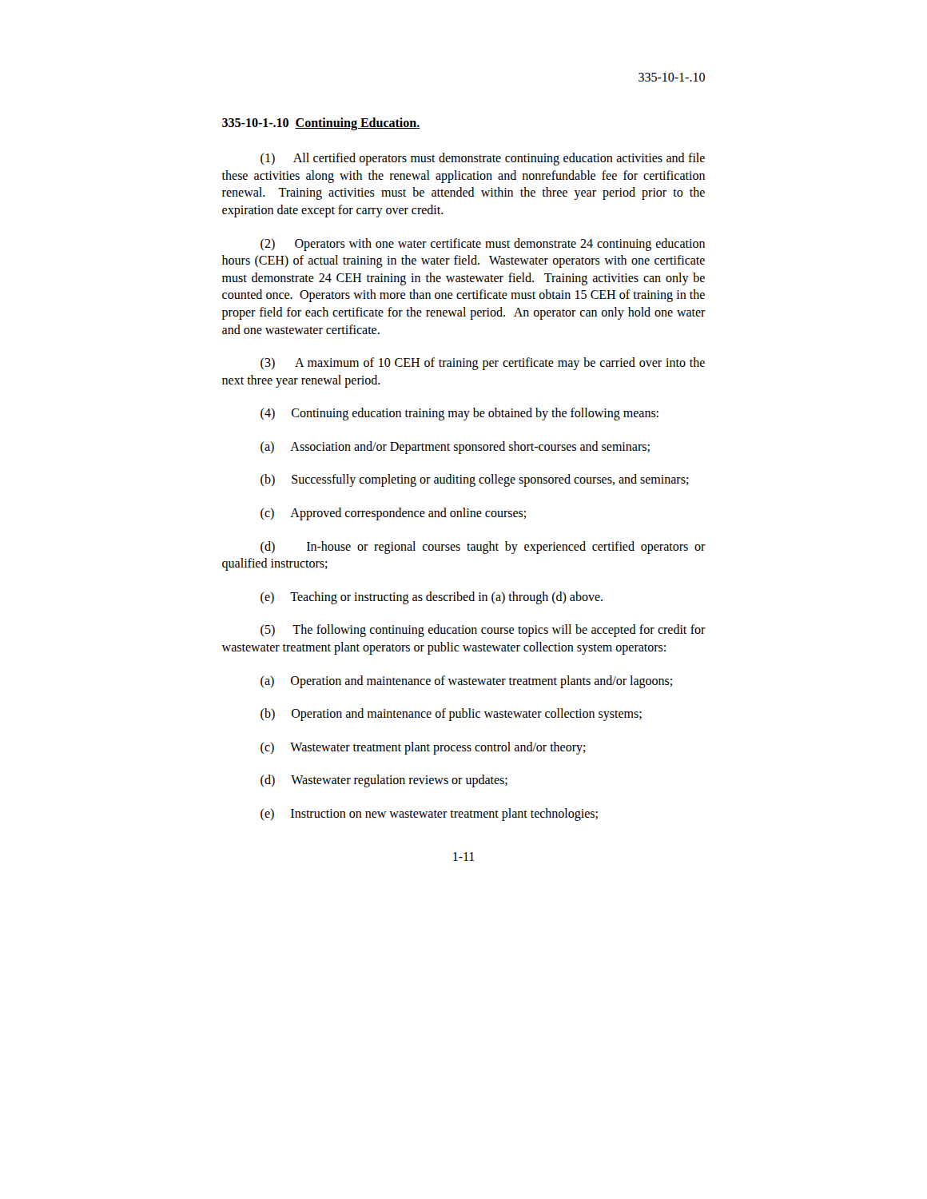335-10-1-.10
335-10-1-.10 Continuing Education.
(1) All certified operators must demonstrate continuing education activities and file these activities along with the renewal application and nonrefundable fee for certification renewal. Training activities must be attended within the three year period prior to the expiration date except for carry over credit.
(2) Operators with one water certificate must demonstrate 24 continuing education hours (CEH) of actual training in the water field. Wastewater operators with one certificate must demonstrate 24 CEH training in the wastewater field. Training activities can only be counted once. Operators with more than one certificate must obtain 15 CEH of training in the proper field for each certificate for the renewal period. An operator can only hold one water and one wastewater certificate.
(3) A maximum of 10 CEH of training per certificate may be carried over into the next three year renewal period.
(4) Continuing education training may be obtained by the following means:
(a) Association and/or Department sponsored short-courses and seminars;
(b) Successfully completing or auditing college sponsored courses, and seminars;
(c) Approved correspondence and online courses;
(d) In-house or regional courses taught by experienced certified operators or qualified instructors;
(e) Teaching or instructing as described in (a) through (d) above.
(5) The following continuing education course topics will be accepted for credit for wastewater treatment plant operators or public wastewater collection system operators:
(a) Operation and maintenance of wastewater treatment plants and/or lagoons;
(b) Operation and maintenance of public wastewater collection systems;
(c) Wastewater treatment plant process control and/or theory;
(d) Wastewater regulation reviews or updates;
(e) Instruction on new wastewater treatment plant technologies;
1-11